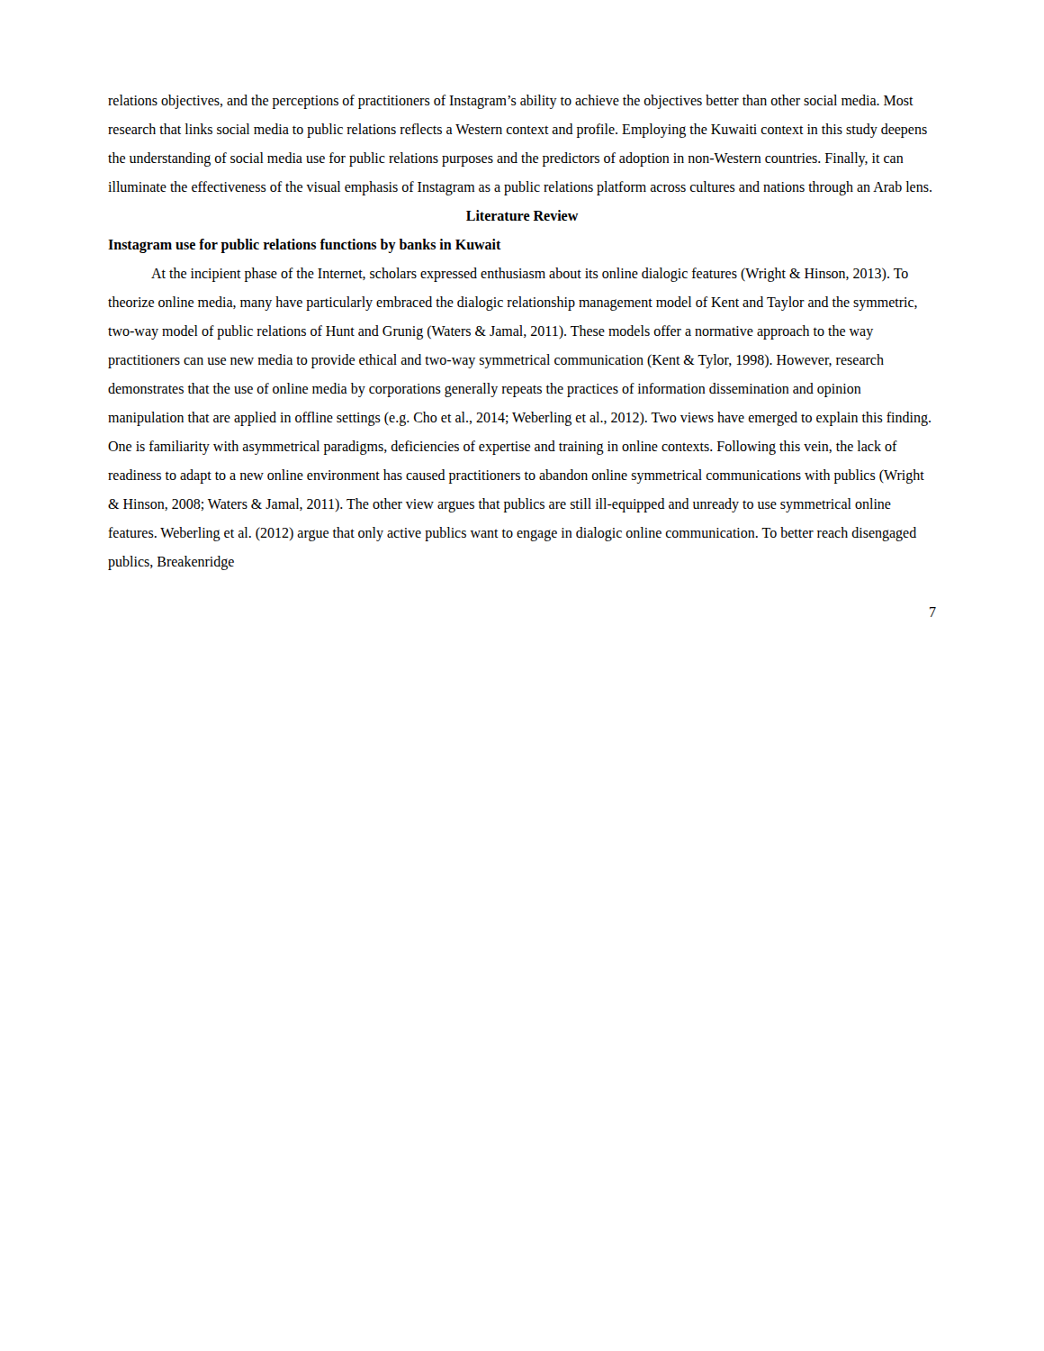relations objectives, and the perceptions of practitioners of Instagram’s ability to achieve the objectives better than other social media. Most research that links social media to public relations reflects a Western context and profile. Employing the Kuwaiti context in this study deepens the understanding of social media use for public relations purposes and the predictors of adoption in non-Western countries. Finally, it can illuminate the effectiveness of the visual emphasis of Instagram as a public relations platform across cultures and nations through an Arab lens.
Literature Review
Instagram use for public relations functions by banks in Kuwait
At the incipient phase of the Internet, scholars expressed enthusiasm about its online dialogic features (Wright & Hinson, 2013). To theorize online media, many have particularly embraced the dialogic relationship management model of Kent and Taylor and the symmetric, two-way model of public relations of Hunt and Grunig (Waters & Jamal, 2011). These models offer a normative approach to the way practitioners can use new media to provide ethical and two-way symmetrical communication (Kent & Tylor, 1998). However, research demonstrates that the use of online media by corporations generally repeats the practices of information dissemination and opinion manipulation that are applied in offline settings (e.g. Cho et al., 2014; Weberling et al., 2012). Two views have emerged to explain this finding. One is familiarity with asymmetrical paradigms, deficiencies of expertise and training in online contexts. Following this vein, the lack of readiness to adapt to a new online environment has caused practitioners to abandon online symmetrical communications with publics (Wright & Hinson, 2008; Waters & Jamal, 2011). The other view argues that publics are still ill-equipped and unready to use symmetrical online features. Weberling et al. (2012) argue that only active publics want to engage in dialogic online communication. To better reach disengaged publics, Breakenridge
7